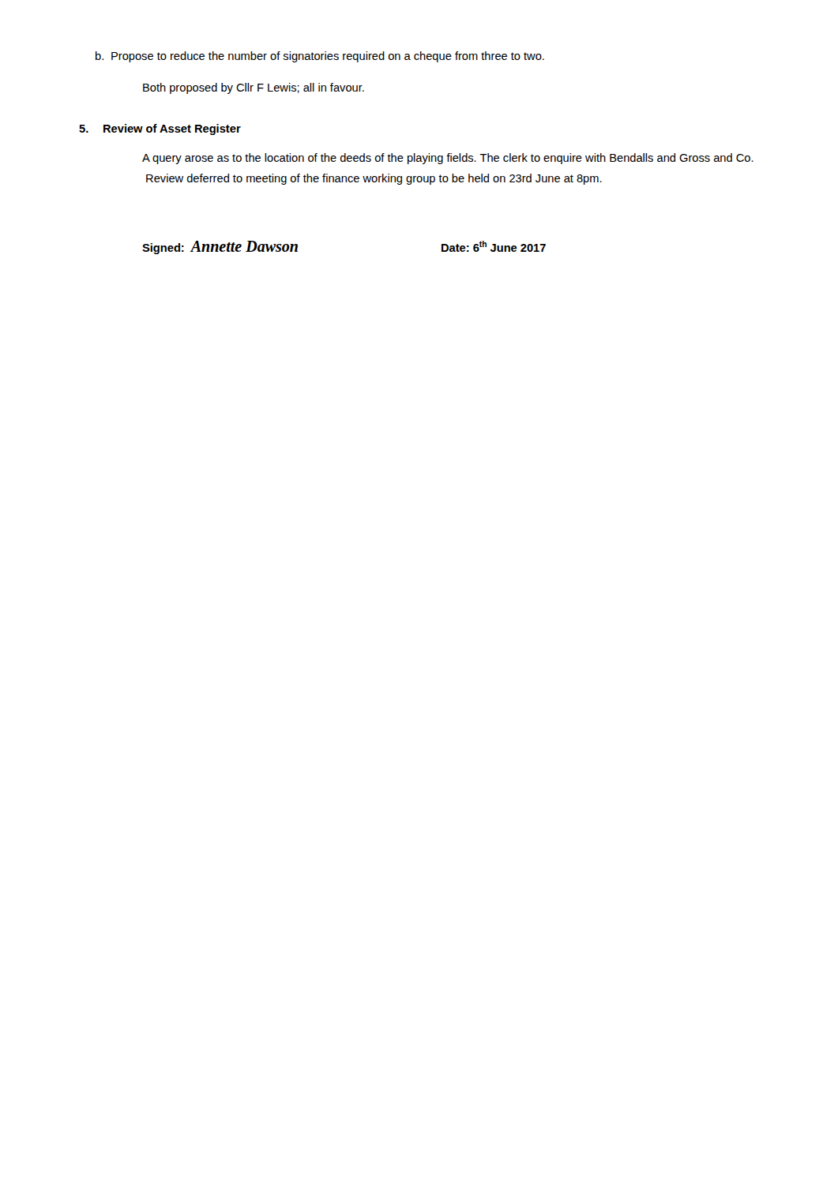b.
Propose to reduce the number of signatories required on a cheque from three to two.
Both proposed by Cllr F Lewis; all in favour.
5.
Review of Asset Register
A query arose as to the location of the deeds of the playing fields. The clerk to enquire with Bendalls and Gross and Co.
Review deferred to meeting of the finance working group to be held on 23rd June at 8pm.
Signed: Annette Dawson Date: 6th June 2017